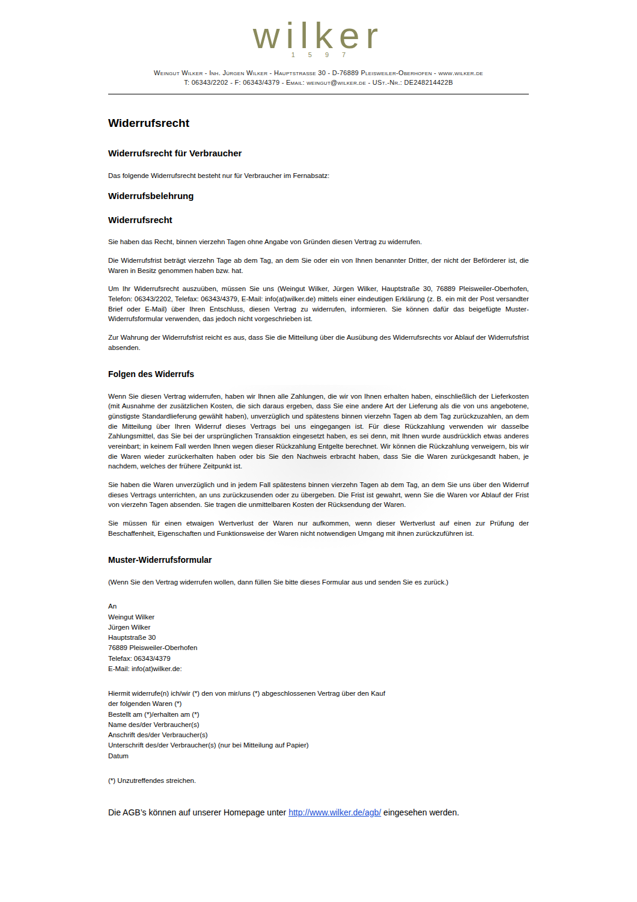wilker
1597
Weingut Wilker - Inh. Jürgen Wilker - Hauptstraße 30 - D-76889 Pleisweiler-Oberhofen - www.wilker.de
T: 06343/2202 - F: 06343/4379 - Email: weingut@wilker.de - USt.-Nr.: DE248214422B
Widerrufsrecht
Widerrufsrecht für Verbraucher
Das folgende Widerrufsrecht besteht nur für Verbraucher im Fernabsatz:
Widerrufsbelehrung
Widerrufsrecht
Sie haben das Recht, binnen vierzehn Tagen ohne Angabe von Gründen diesen Vertrag zu widerrufen.
Die Widerrufsfrist beträgt vierzehn Tage ab dem Tag, an dem Sie oder ein von Ihnen benannter Dritter, der nicht der Beförderer ist, die Waren in Besitz genommen haben bzw. hat.
Um Ihr Widerrufsrecht auszuüben, müssen Sie uns (Weingut Wilker, Jürgen Wilker, Hauptstraße 30, 76889 Pleisweiler-Oberhofen, Telefon: 06343/2202, Telefax: 06343/4379, E-Mail: info(at)wilker.de) mittels einer eindeutigen Erklärung (z. B. ein mit der Post versandter Brief oder E-Mail) über Ihren Entschluss, diesen Vertrag zu widerrufen, informieren. Sie können dafür das beigefügte Muster-Widerrufsformular verwenden, das jedoch nicht vorgeschrieben ist.
Zur Wahrung der Widerrufsfrist reicht es aus, dass Sie die Mitteilung über die Ausübung des Widerrufsrechts vor Ablauf der Widerrufsfrist absenden.
Folgen des Widerrufs
Wenn Sie diesen Vertrag widerrufen, haben wir Ihnen alle Zahlungen, die wir von Ihnen erhalten haben, einschließlich der Lieferkosten (mit Ausnahme der zusätzlichen Kosten, die sich daraus ergeben, dass Sie eine andere Art der Lieferung als die von uns angebotene, günstigste Standardlieferung gewählt haben), unverzüglich und spätestens binnen vierzehn Tagen ab dem Tag zurückzuzahlen, an dem die Mitteilung über Ihren Widerruf dieses Vertrags bei uns eingegangen ist. Für diese Rückzahlung verwenden wir dasselbe Zahlungsmittel, das Sie bei der ursprünglichen Transaktion eingesetzt haben, es sei denn, mit Ihnen wurde ausdrücklich etwas anderes vereinbart; in keinem Fall werden Ihnen wegen dieser Rückzahlung Entgelte berechnet. Wir können die Rückzahlung verweigern, bis wir die Waren wieder zurückerhalten haben oder bis Sie den Nachweis erbracht haben, dass Sie die Waren zurückgesandt haben, je nachdem, welches der frühere Zeitpunkt ist.
Sie haben die Waren unverzüglich und in jedem Fall spätestens binnen vierzehn Tagen ab dem Tag, an dem Sie uns über den Widerruf dieses Vertrags unterrichten, an uns zurückzusenden oder zu übergeben. Die Frist ist gewahrt, wenn Sie die Waren vor Ablauf der Frist von vierzehn Tagen absenden. Sie tragen die unmittelbaren Kosten der Rücksendung der Waren.
Sie müssen für einen etwaigen Wertverlust der Waren nur aufkommen, wenn dieser Wertverlust auf einen zur Prüfung der Beschaffenheit, Eigenschaften und Funktionsweise der Waren nicht notwendigen Umgang mit ihnen zurückzuführen ist.
Muster-Widerrufsformular
(Wenn Sie den Vertrag widerrufen wollen, dann füllen Sie bitte dieses Formular aus und senden Sie es zurück.)
An
Weingut Wilker
Jürgen Wilker
Hauptstraße 30
76889 Pleisweiler-Oberhofen
Telefax: 06343/4379
E-Mail: info(at)wilker.de:
Hiermit widerrufe(n) ich/wir (*) den von mir/uns (*) abgeschlossenen Vertrag über den Kauf
der folgenden Waren (*)
Bestellt am (*)/erhalten am (*)
Name des/der Verbraucher(s)
Anschrift des/der Verbraucher(s)
Unterschrift des/der Verbraucher(s) (nur bei Mitteilung auf Papier)
Datum
(*) Unzutreffendes streichen.
Die AGB’s können auf unserer Homepage unter http://www.wilker.de/agb/ eingesehen werden.